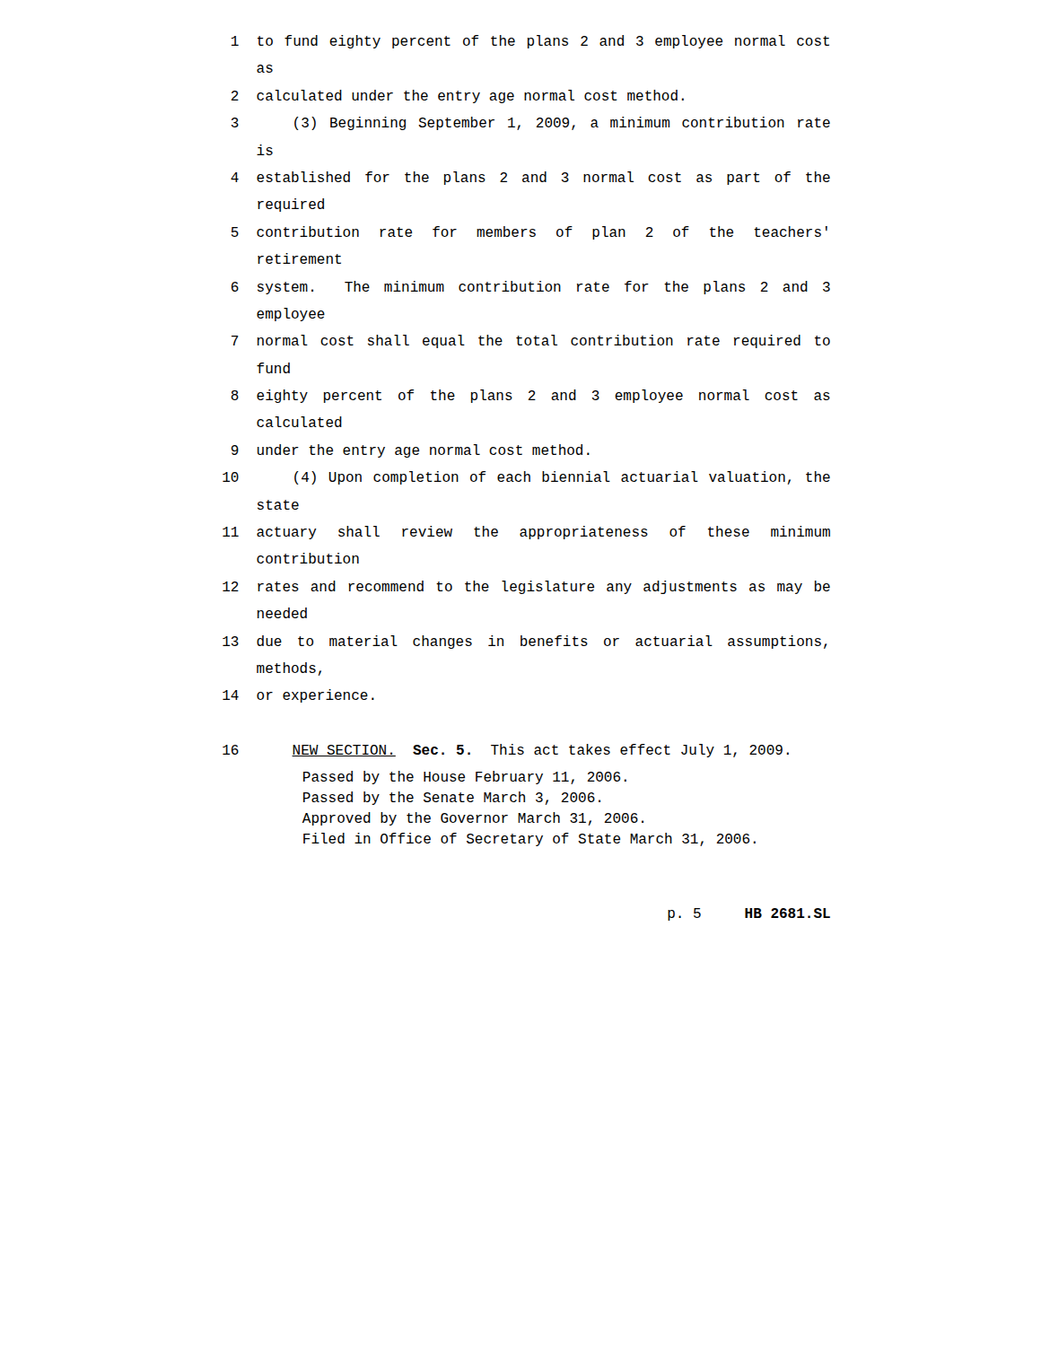to fund eighty percent of the plans 2 and 3 employee normal cost as
calculated under the entry age normal cost method.
(3) Beginning September 1, 2009, a minimum contribution rate is
established for the plans 2 and 3 normal cost as part of the required
contribution rate for members of plan 2 of the teachers' retirement
system. The minimum contribution rate for the plans 2 and 3 employee
normal cost shall equal the total contribution rate required to fund
eighty percent of the plans 2 and 3 employee normal cost as calculated
under the entry age normal cost method.
(4) Upon completion of each biennial actuarial valuation, the state
actuary shall review the appropriateness of these minimum contribution
rates and recommend to the legislature any adjustments as may be needed
due to material changes in benefits or actuarial assumptions, methods,
or experience.
NEW SECTION. Sec. 5. This act takes effect July 1, 2009.
Passed by the House February 11, 2006. Passed by the Senate March 3, 2006. Approved by the Governor March 31, 2006. Filed in Office of Secretary of State March 31, 2006.
p. 5 HB 2681.SL